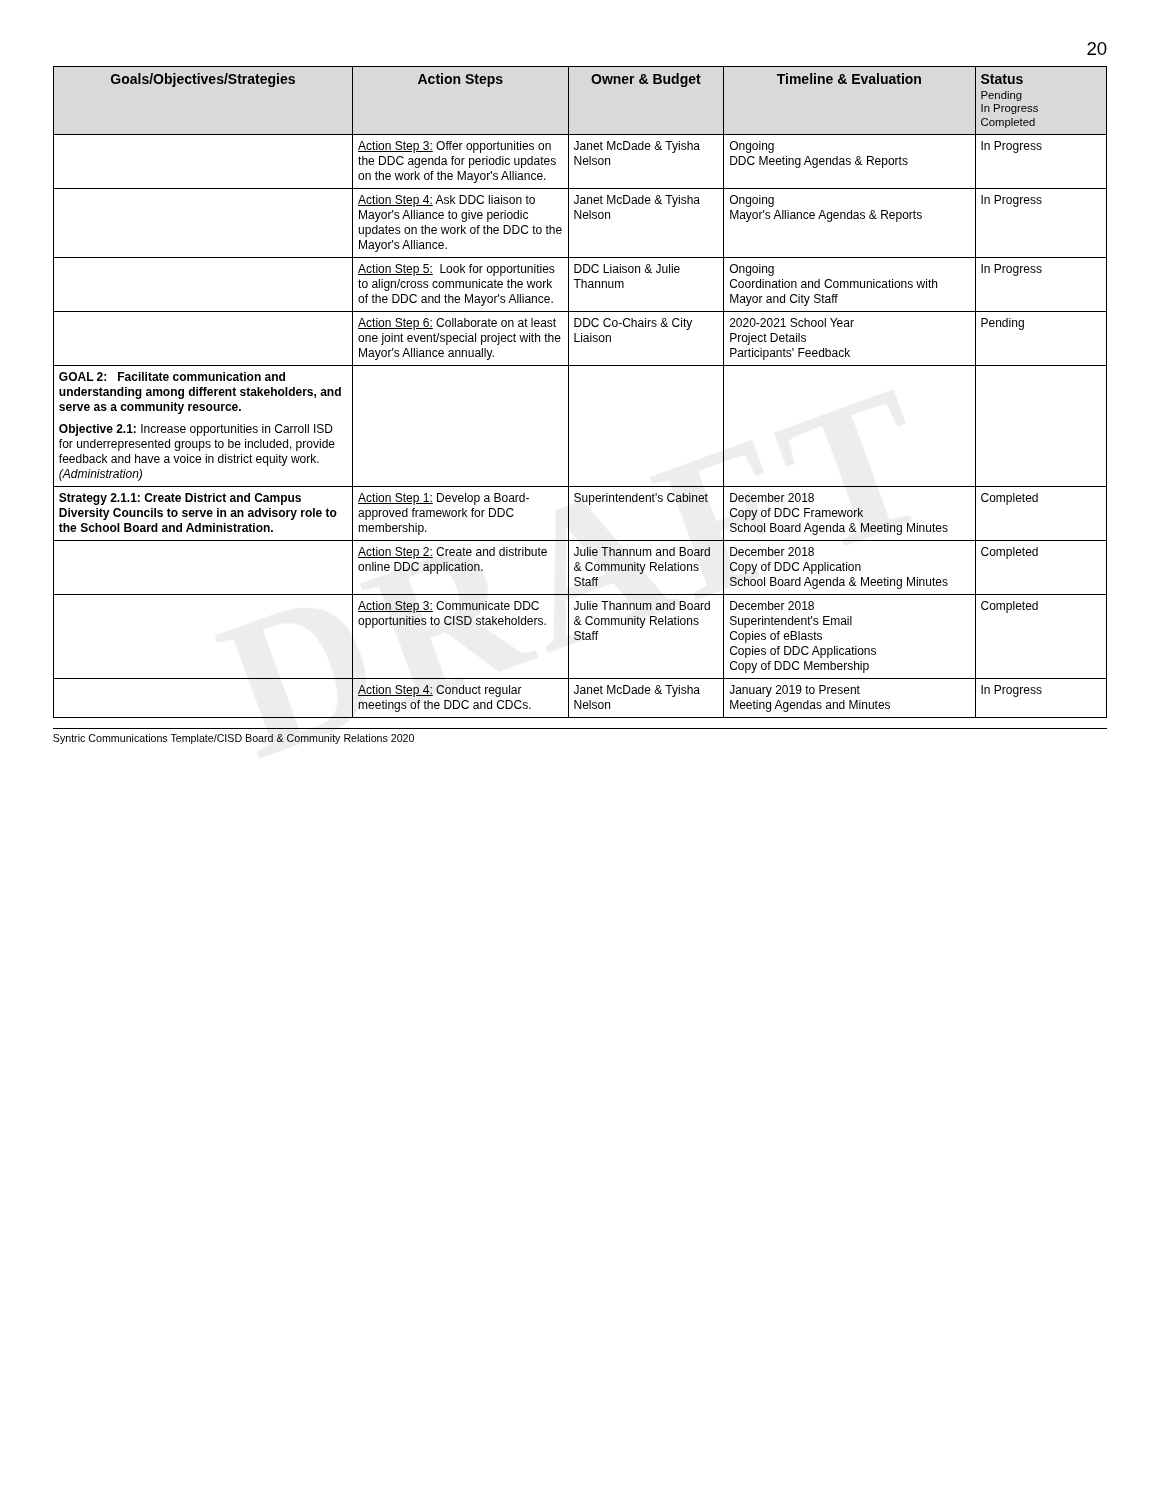DRAFT
20
| Goals/Objectives/Strategies | Action Steps | Owner & Budget | Timeline & Evaluation | Status Pending In Progress Completed |
| --- | --- | --- | --- | --- |
| | Action Step 3: Offer opportunities on the DDC agenda for periodic updates on the work of the Mayor's Alliance. | Janet McDade & Tyisha Nelson | Ongoing DDC Meeting Agendas & Reports | In Progress |
| | Action Step 4: Ask DDC liaison to Mayor's Alliance to give periodic updates on the work of the DDC to the Mayor's Alliance. | Janet McDade & Tyisha Nelson | Ongoing Mayor's Alliance Agendas & Reports | In Progress |
| | Action Step 5: Look for opportunities to align/cross communicate the work of the DDC and the Mayor's Alliance. | DDC Liaison & Julie Thannum | Ongoing Coordination and Communications with Mayor and City Staff | In Progress |
| | Action Step 6: Collaborate on at least one joint event/special project with the Mayor's Alliance annually. | DDC Co-Chairs & City Liaison | 2020-2021 School Year Project Details Participants' Feedback | Pending |
| GOAL 2: Facilitate communication and understanding among different stakeholders, and serve as a community resource. Objective 2.1: Increase opportunities in Carroll ISD for underrepresented groups to be included, provide feedback and have a voice in district equity work. (Administration) | | | | |
| Strategy 2.1.1: Create District and Campus Diversity Councils to serve in an advisory role to the School Board and Administration. | Action Step 1: Develop a Board-approved framework for DDC membership. | Superintendent's Cabinet | December 2018 Copy of DDC Framework School Board Agenda & Meeting Minutes | Completed |
| | Action Step 2: Create and distribute online DDC application. | Julie Thannum and Board & Community Relations Staff | December 2018 Copy of DDC Application School Board Agenda & Meeting Minutes | Completed |
| | Action Step 3: Communicate DDC opportunities to CISD stakeholders. | Julie Thannum and Board & Community Relations Staff | December 2018 Superintendent's Email Copies of eBlasts Copies of DDC Applications Copy of DDC Membership | Completed |
| | Action Step 4: Conduct regular meetings of the DDC and CDCs. | Janet McDade & Tyisha Nelson | January 2019 to Present Meeting Agendas and Minutes | In Progress |
Syntric Communications Template/CISD Board & Community Relations 2020